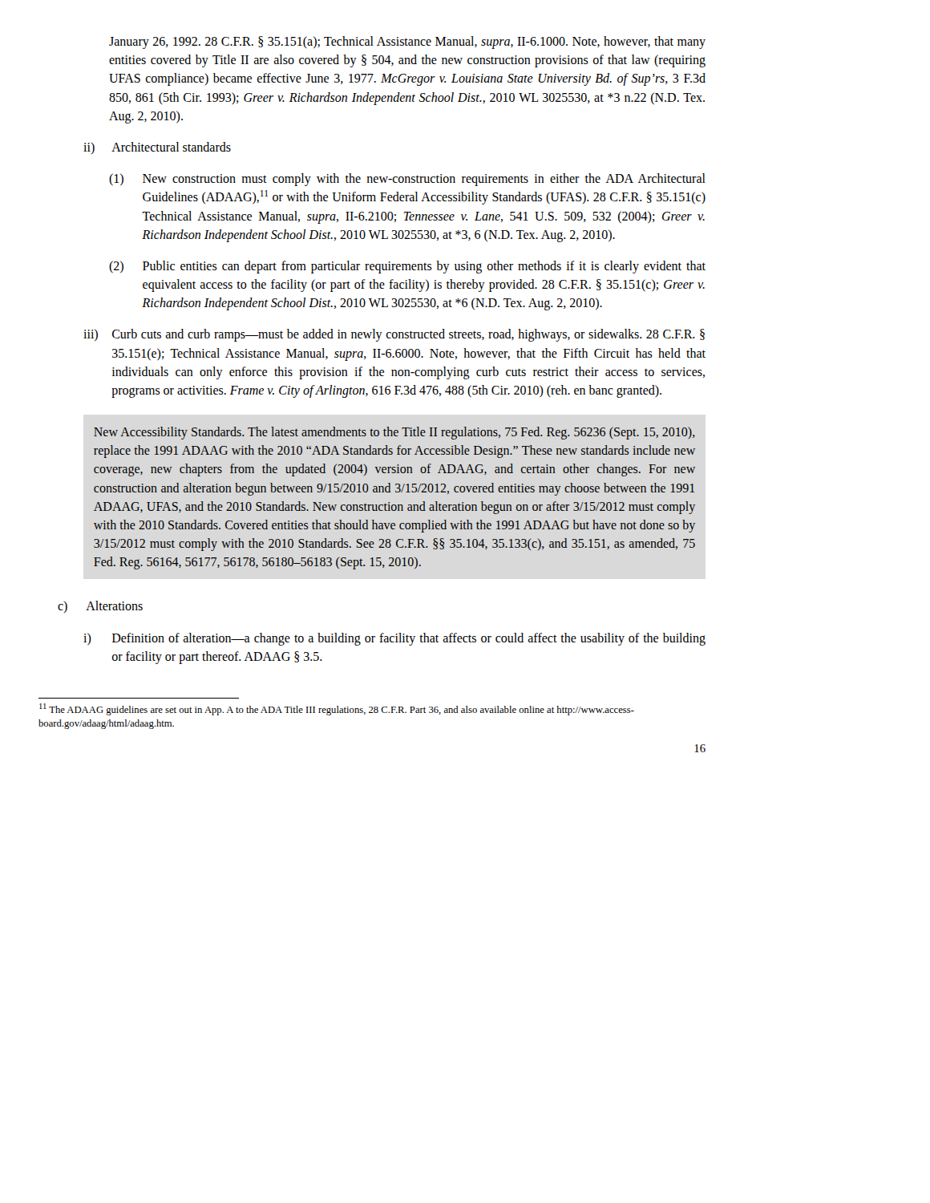January 26, 1992. 28 C.F.R. § 35.151(a); Technical Assistance Manual, supra, II-6.1000. Note, however, that many entities covered by Title II are also covered by § 504, and the new construction provisions of that law (requiring UFAS compliance) became effective June 3, 1977. McGregor v. Louisiana State University Bd. of Sup’rs, 3 F.3d 850, 861 (5th Cir. 1993); Greer v. Richardson Independent School Dist., 2010 WL 3025530, at *3 n.22 (N.D. Tex. Aug. 2, 2010).
ii)
Architectural standards
(1)
New construction must comply with the new-construction requirements in either the ADA Architectural Guidelines (ADAAG),11 or with the Uniform Federal Accessibility Standards (UFAS). 28 C.F.R. § 35.151(c) Technical Assistance Manual, supra, II-6.2100; Tennessee v. Lane, 541 U.S. 509, 532 (2004); Greer v. Richardson Independent School Dist., 2010 WL 3025530, at *3, 6 (N.D. Tex. Aug. 2, 2010).
(2)
Public entities can depart from particular requirements by using other methods if it is clearly evident that equivalent access to the facility (or part of the facility) is thereby provided. 28 C.F.R. § 35.151(c); Greer v. Richardson Independent School Dist., 2010 WL 3025530, at *6 (N.D. Tex. Aug. 2, 2010).
iii)
Curb cuts and curb ramps—must be added in newly constructed streets, road, highways, or sidewalks. 28 C.F.R. § 35.151(e); Technical Assistance Manual, supra, II-6.6000. Note, however, that the Fifth Circuit has held that individuals can only enforce this provision if the non-complying curb cuts restrict their access to services, programs or activities. Frame v. City of Arlington, 616 F.3d 476, 488 (5th Cir. 2010) (reh. en banc granted).
New Accessibility Standards. The latest amendments to the Title II regulations, 75 Fed. Reg. 56236 (Sept. 15, 2010), replace the 1991 ADAAG with the 2010 “ADA Standards for Accessible Design.” These new standards include new coverage, new chapters from the updated (2004) version of ADAAG, and certain other changes. For new construction and alteration begun between 9/15/2010 and 3/15/2012, covered entities may choose between the 1991 ADAAG, UFAS, and the 2010 Standards. New construction and alteration begun on or after 3/15/2012 must comply with the 2010 Standards. Covered entities that should have complied with the 1991 ADAAG but have not done so by 3/15/2012 must comply with the 2010 Standards. See 28 C.F.R. §§ 35.104, 35.133(c), and 35.151, as amended, 75 Fed. Reg. 56164, 56177, 56178, 56180–56183 (Sept. 15, 2010).
c)
Alterations
i)
Definition of alteration—a change to a building or facility that affects or could affect the usability of the building or facility or part thereof. ADAAG § 3.5.
11 The ADAAG guidelines are set out in App. A to the ADA Title III regulations, 28 C.F.R. Part 36, and also available online at http://www.access-board.gov/adaag/html/adaag.htm.
16